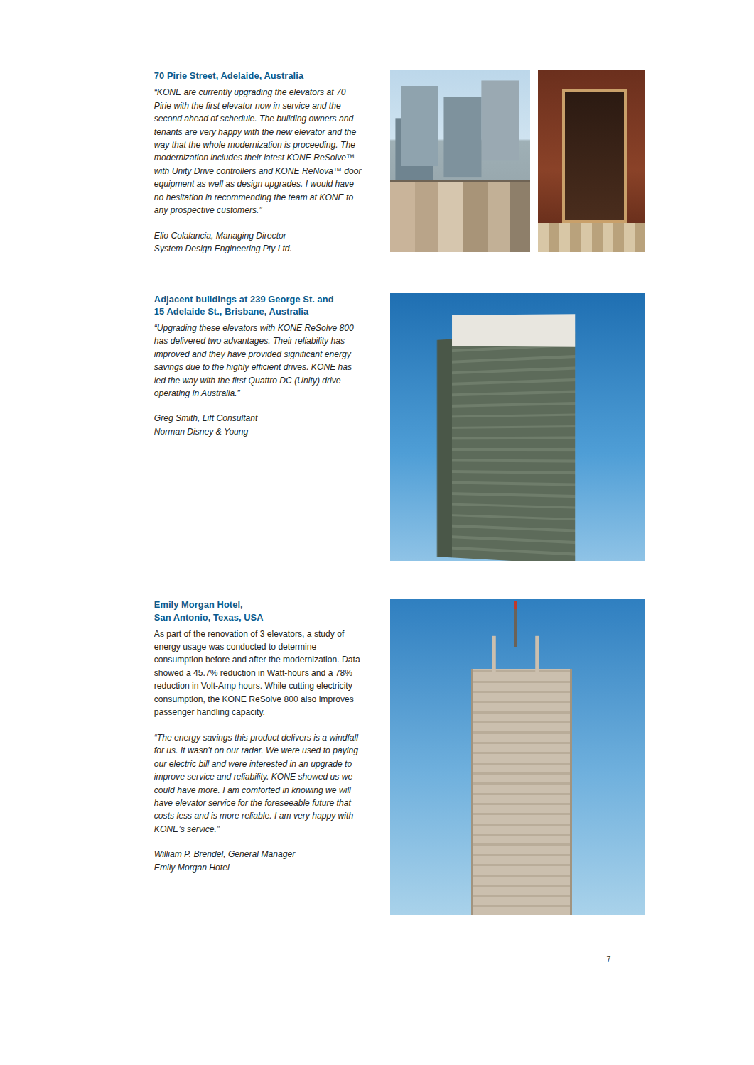70 Pirie Street, Adelaide, Australia
“KONE are currently upgrading the elevators at 70 Pirie with the first elevator now in service and the second ahead of schedule. The building owners and tenants are very happy with the new elevator and the way that the whole modernization is proceeding. The modernization includes their latest KONE ReSolve™ with Unity Drive controllers and KONE ReNova™ door equipment as well as design upgrades. I would have no hesitation in recommending the team at KONE to any prospective customers.”
Elio Colalancia, Managing Director
System Design Engineering Pty Ltd.
Adjacent buildings at 239 George St. and
15 Adelaide St., Brisbane, Australia
“Upgrading these elevators with KONE ReSolve 800 has delivered two advantages. Their reliability has improved and they have provided significant energy savings due to the highly efficient drives. KONE has led the way with the first Quattro DC (Unity) drive operating in Australia.”
Greg Smith, Lift Consultant
Norman Disney & Young
Emily Morgan Hotel,
San Antonio, Texas, USA
As part of the renovation of 3 elevators, a study of energy usage was conducted to determine consumption before and after the modernization. Data showed a 45.7% reduction in Watt-hours and a 78% reduction in Volt-Amp hours. While cutting electricity consumption, the KONE ReSolve 800 also improves passenger handling capacity.
“The energy savings this product delivers is a windfall for us. It wasn’t on our radar. We were used to paying our electric bill and were interested in an upgrade to improve service and reliability. KONE showed us we could have more. I am comforted in knowing we will have elevator service for the foreseeable future that costs less and is more reliable. I am very happy with KONE’s service.”
William P. Brendel, General Manager
Emily Morgan Hotel
7